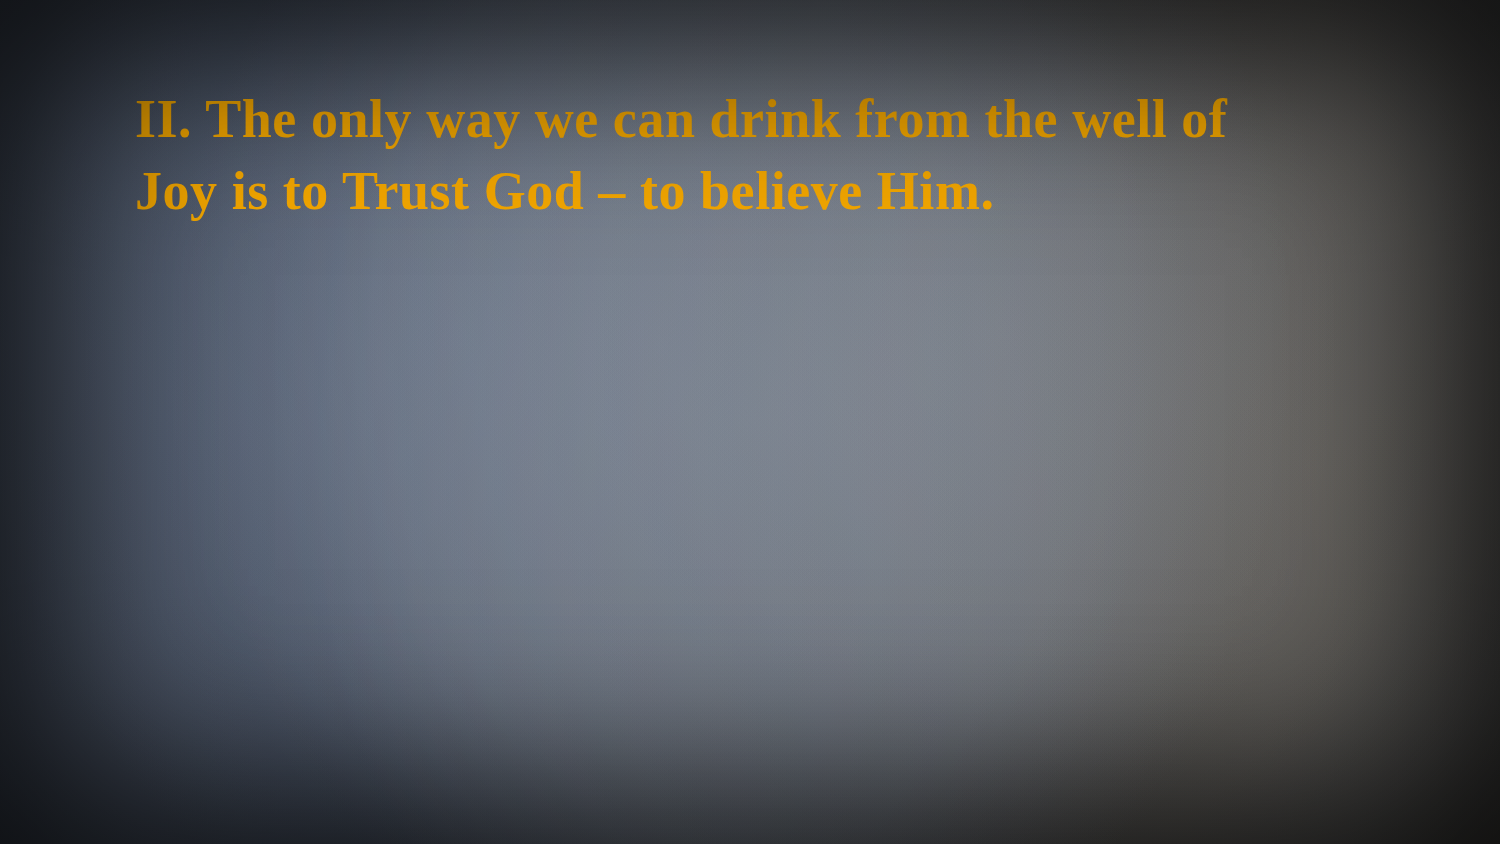II. The only way we can drink from the well of Joy is to Trust God – to believe Him.